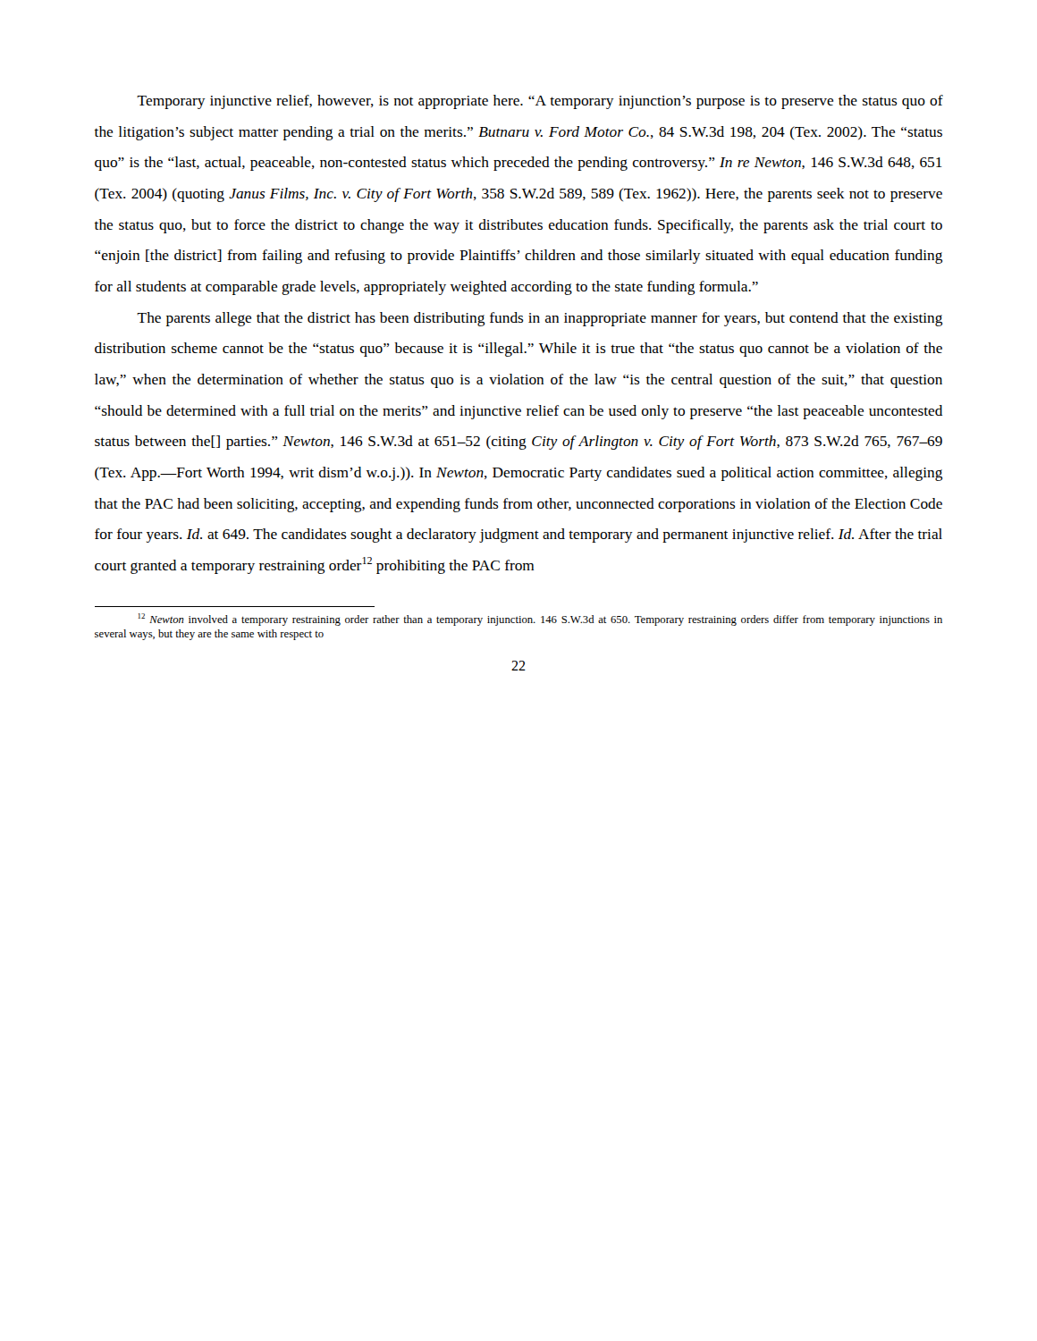Temporary injunctive relief, however, is not appropriate here. “A temporary injunction’s purpose is to preserve the status quo of the litigation’s subject matter pending a trial on the merits.” Butnaru v. Ford Motor Co., 84 S.W.3d 198, 204 (Tex. 2002). The “status quo” is the “last, actual, peaceable, non-contested status which preceded the pending controversy.” In re Newton, 146 S.W.3d 648, 651 (Tex. 2004) (quoting Janus Films, Inc. v. City of Fort Worth, 358 S.W.2d 589, 589 (Tex. 1962)). Here, the parents seek not to preserve the status quo, but to force the district to change the way it distributes education funds. Specifically, the parents ask the trial court to “enjoin [the district] from failing and refusing to provide Plaintiffs’ children and those similarly situated with equal education funding for all students at comparable grade levels, appropriately weighted according to the state funding formula.”
The parents allege that the district has been distributing funds in an inappropriate manner for years, but contend that the existing distribution scheme cannot be the “status quo” because it is “illegal.” While it is true that “the status quo cannot be a violation of the law,” when the determination of whether the status quo is a violation of the law “is the central question of the suit,” that question “should be determined with a full trial on the merits” and injunctive relief can be used only to preserve “the last peaceable uncontested status between the[] parties.” Newton, 146 S.W.3d at 651–52 (citing City of Arlington v. City of Fort Worth, 873 S.W.2d 765, 767–69 (Tex. App.—Fort Worth 1994, writ dism’d w.o.j.)). In Newton, Democratic Party candidates sued a political action committee, alleging that the PAC had been soliciting, accepting, and expending funds from other, unconnected corporations in violation of the Election Code for four years. Id. at 649. The candidates sought a declaratory judgment and temporary and permanent injunctive relief. Id. After the trial court granted a temporary restraining order12 prohibiting the PAC from
12 Newton involved a temporary restraining order rather than a temporary injunction. 146 S.W.3d at 650. Temporary restraining orders differ from temporary injunctions in several ways, but they are the same with respect to
22